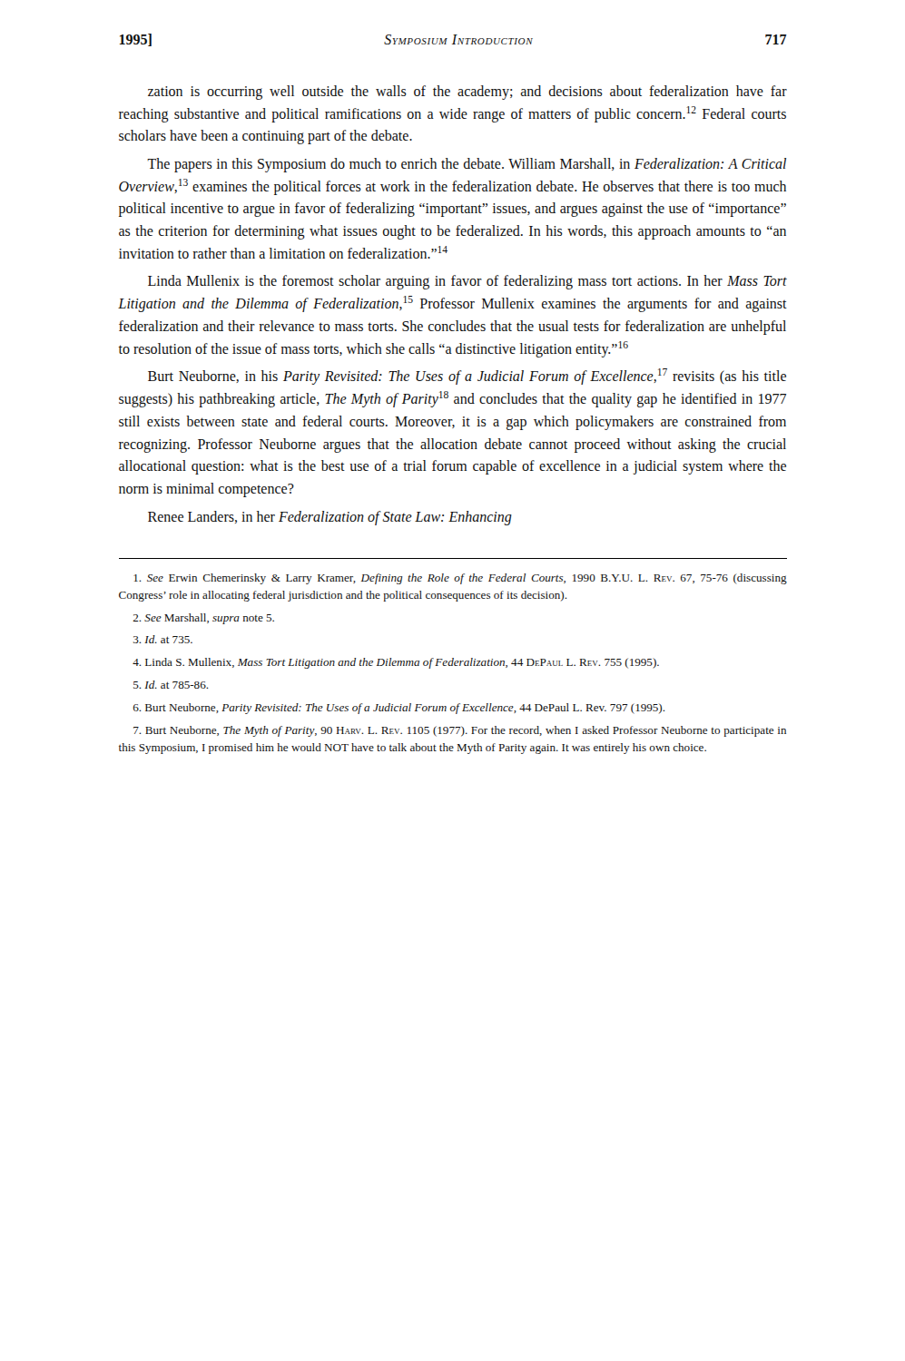1995] Symposium Introduction 717
zation is occurring well outside the walls of the academy; and decisions about federalization have far reaching substantive and political ramifications on a wide range of matters of public concern.12 Federal courts scholars have been a continuing part of the debate.
The papers in this Symposium do much to enrich the debate. William Marshall, in Federalization: A Critical Overview,13 examines the political forces at work in the federalization debate. He observes that there is too much political incentive to argue in favor of federalizing “important” issues, and argues against the use of “importance” as the criterion for determining what issues ought to be federalized. In his words, this approach amounts to “an invitation to rather than a limitation on federalization.”14
Linda Mullenix is the foremost scholar arguing in favor of federalizing mass tort actions. In her Mass Tort Litigation and the Dilemma of Federalization,15 Professor Mullenix examines the arguments for and against federalization and their relevance to mass torts. She concludes that the usual tests for federalization are unhelpful to resolution of the issue of mass torts, which she calls “a distinctive litigation entity.”16
Burt Neuborne, in his Parity Revisited: The Uses of a Judicial Forum of Excellence,17 revisits (as his title suggests) his pathbreaking article, The Myth of Parity18 and concludes that the quality gap he identified in 1977 still exists between state and federal courts. Moreover, it is a gap which policymakers are constrained from recognizing. Professor Neuborne argues that the allocation debate cannot proceed without asking the crucial allocational question: what is the best use of a trial forum capable of excellence in a judicial system where the norm is minimal competence?
Renee Landers, in her Federalization of State Law: Enhancing
See Erwin Chemerinsky & Larry Kramer, Defining the Role of the Federal Courts, 1990 B.Y.U. L. Rev. 67, 75-76 (discussing Congress’ role in allocating federal jurisdiction and the political consequences of its decision).
See Marshall, supra note 5.
Id. at 735.
Linda S. Mullenix, Mass Tort Litigation and the Dilemma of Federalization, 44 DePaul L. Rev. 755 (1995).
Id. at 785-86.
Burt Neuborne, Parity Revisited: The Uses of a Judicial Forum of Excellence, 44 DePaul L. Rev. 797 (1995).
Burt Neuborne, The Myth of Parity, 90 Harv. L. Rev. 1105 (1977). For the record, when I asked Professor Neuborne to participate in this Symposium, I promised him he would NOT have to talk about the Myth of Parity again. It was entirely his own choice.